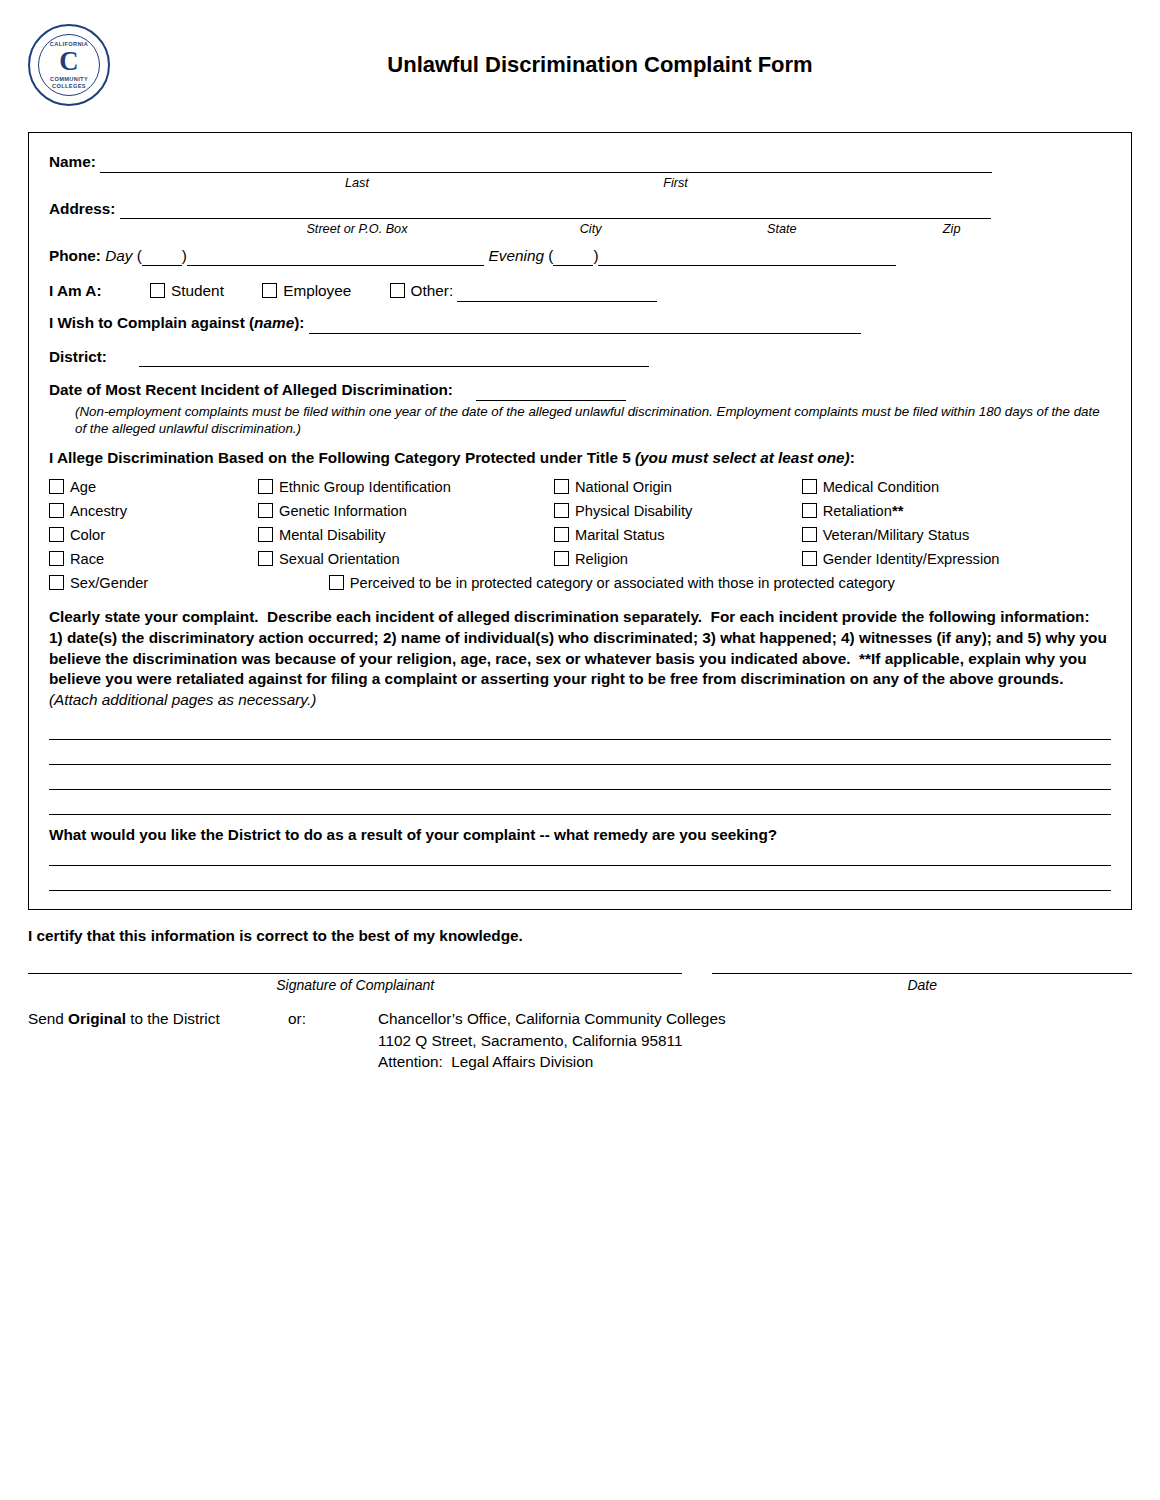CALIFORNIA
C
COMMUNITY COLLEGES
Unlawful Discrimination Complaint Form
Name:
Last First
Address:
Street or P.O. Box City State Zip
Phone: Day ( ) Evening ( )
I Am A: Student Employee Other:
I Wish to Complain against (name):
District:
Date of Most Recent Incident of Alleged Discrimination:
(Non-employment complaints must be filed within one year of the date of the alleged unlawful discrimination. Employment complaints must be filed within 180 days of the date of the alleged unlawful discrimination.)
I Allege Discrimination Based on the Following Category Protected under Title 5 (you must select at least one):
Age
Ethnic Group Identification
National Origin
Medical Condition
Ancestry
Genetic Information
Physical Disability
Retaliation**
Color
Mental Disability
Marital Status
Veteran/Military Status
Race
Sexual Orientation
Religion
Gender Identity/Expression
Sex/Gender
Perceived to be in protected category or associated with those in protected category
Clearly state your complaint. Describe each incident of alleged discrimination separately. For each incident provide the following information: 1) date(s) the discriminatory action occurred; 2) name of individual(s) who discriminated; 3) what happened; 4) witnesses (if any); and 5) why you believe the discrimination was because of your religion, age, race, sex or whatever basis you indicated above. **If applicable, explain why you believe you were retaliated against for filing a complaint or asserting your right to be free from discrimination on any of the above grounds. (Attach additional pages as necessary.)
What would you like the District to do as a result of your complaint -- what remedy are you seeking?
I certify that this information is correct to the best of my knowledge.
Signature of Complainant
Date
Send Original to the District
or:
Chancellor’s Office, California Community Colleges
1102 Q Street, Sacramento, California 95811
Attention: Legal Affairs Division